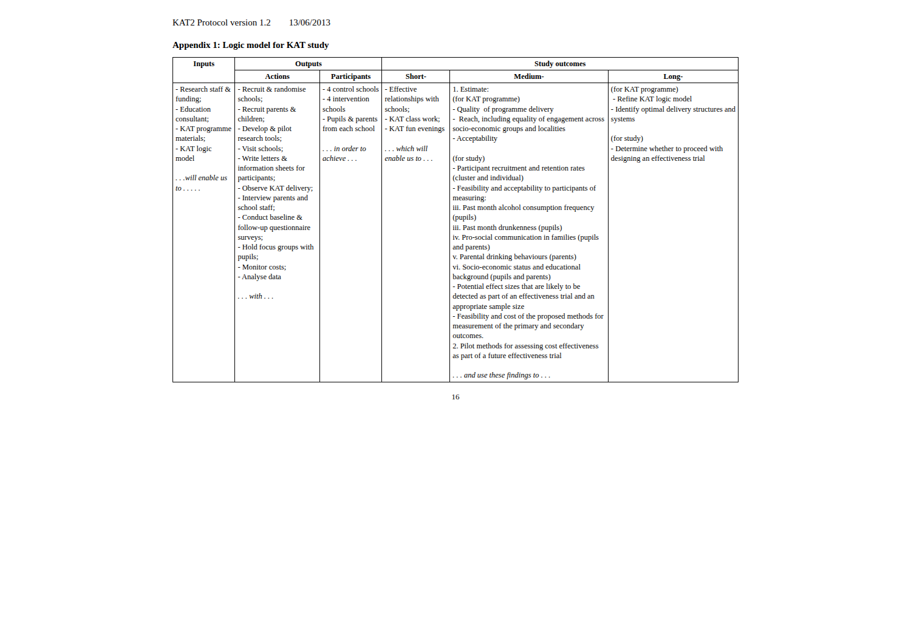KAT2 Protocol version 1.2 13/06/2013
Appendix 1: Logic model for KAT study
| Inputs | Outputs | Study outcomes |
| --- | --- | --- |
| Actions | Participants | Short- | Medium- | Long- |
| - Research staff & funding; - Education consultant; - KAT programme materials; - KAT logic model . . .will enable us to . . . . . | - Recruit & randomise schools; - Recruit parents & children; - Develop & pilot research tools; - Visit schools; - Write letters & information sheets for participants; - Observe KAT delivery; - Interview parents and school staff; - Conduct baseline & follow-up questionnaire surveys; - Hold focus groups with pupils; - Monitor costs; - Analyse data . . . with . . . | - 4 control schools - 4 intervention schools - Pupils & parents from each school . . . in order to achieve . . . | - Effective relationships with schools; - KAT class work; - KAT fun evenings . . . which will enable us to . . . | 1. Estimate: (for KAT programme) - Quality of programme delivery - Reach, including equality of engagement across socio-economic groups and localities - Acceptability (for study) - Participant recruitment and retention rates (cluster and individual) - Feasibility and acceptability to participants of measuring: iii. Past month alcohol consumption frequency (pupils) iii. Past month drunkenness (pupils) iv. Pro-social communication in families (pupils and parents) v. Parental drinking behaviours (parents) vi. Socio-economic status and educational background (pupils and parents) - Potential effect sizes that are likely to be detected as part of an effectiveness trial and an appropriate sample size - Feasibility and cost of the proposed methods for measurement of the primary and secondary outcomes. 2. Pilot methods for assessing cost effectiveness as part of a future effectiveness trial . . . and use these findings to . . . | (for KAT programme) - Refine KAT logic model - Identify optimal delivery structures and systems (for study) - Determine whether to proceed with designing an effectiveness trial |
16